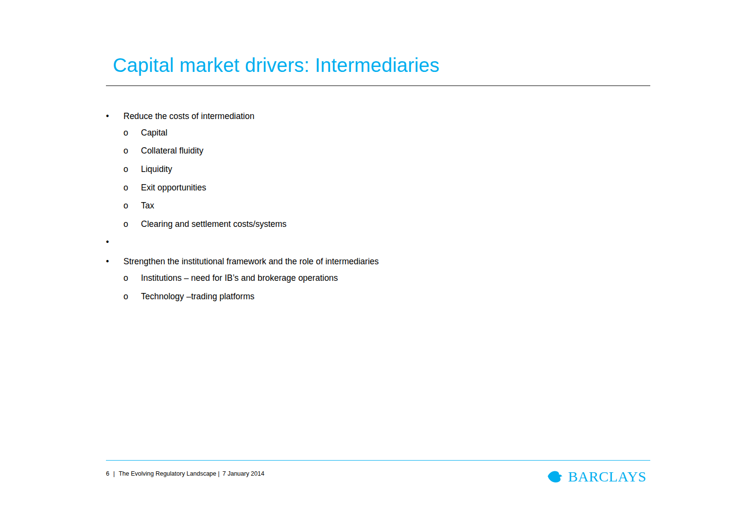Capital market drivers: Intermediaries
Reduce the costs of intermediation
Capital
Collateral fluidity
Liquidity
Exit opportunities
Tax
Clearing and settlement costs/systems
Strengthen the institutional framework and the role of intermediaries
Institutions – need for IB’s and brokerage operations
Technology –trading platforms
6|The Evolving Regulatory Landscape |7 January 2014
BARCLAYS